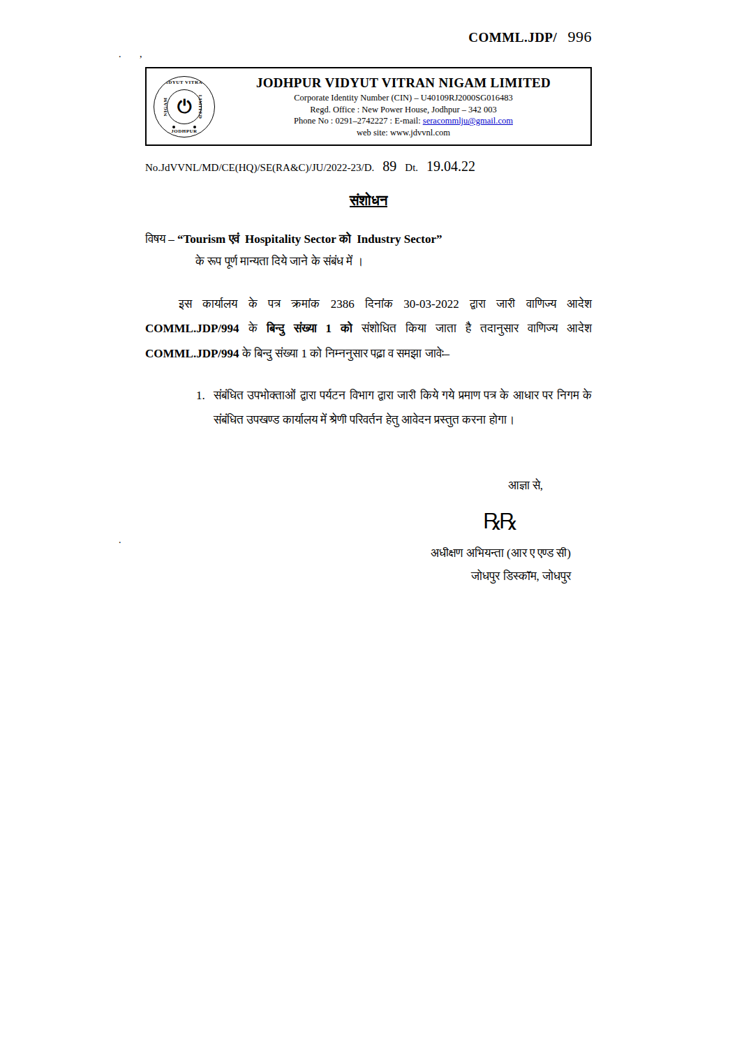COMML.JDP/ 996
.
,
VIDYUT VITRAN JODHPUR NIGAM LIMITED
⏻
JODHPUR VIDYUT VITRAN NIGAM LIMITED
Corporate Identity Number (CIN) – U40109RJ2000SG016483
Regd. Office : New Power House, Jodhpur – 342 003
Phone No : 0291–2742227 : E-mail: seracommlju@gmail.com
web site: www.jdvvnl.com
No.JdVVNL/MD/CE(HQ)/SE(RA&C)/JU/2022-23/D. 89 Dt. 19.04.22
संशोधन
विषय – “Tourism एवं Hospitality Sector को Industry Sector” के रूप पूर्ण मान्यता दिये जाने के संबंध में ।
इस कार्यालय के पत्र क्रमांक 2386 दिनांक 30-03-2022 द्वारा जारी वाणिज्य आदेश COMML.JDP/994 के बिन्दु संख्या 1 को संशोधित किया जाता है तदानुसार वाणिज्य आदेश COMML.JDP/994 के बिन्दु संख्या 1 को निम्ननुसार पढ़ा व समझा जावेः–
संबंधित उपभोक्ताओं द्वारा पर्यटन विभाग द्वारा जारी किये गये प्रमाण पत्र के आधार पर निगम के संबंधित उपखण्ड कार्यालय में श्रेणी परिवर्तन हेतु आवेदन प्रस्तुत करना होगा।
आज्ञा से,
℞℞
अधीक्षण अभियन्ता (आर ए एण्ड सी)
जोधपुर डिस्कॉम, जोधपुर
.